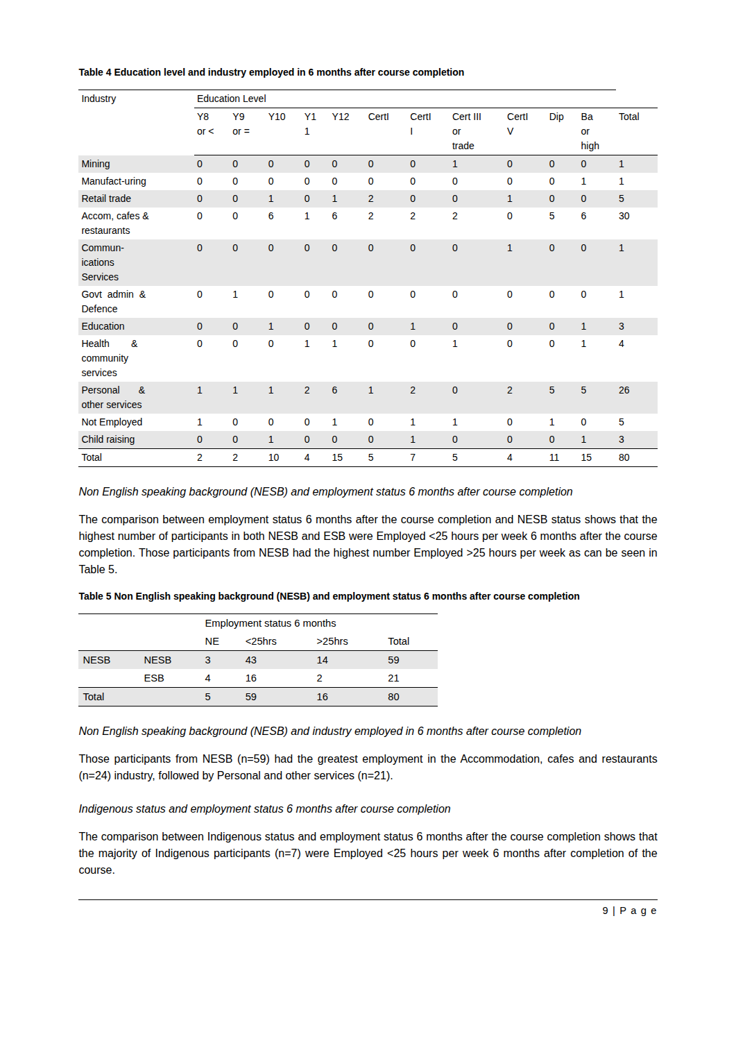Table 4 Education level and industry employed in 6 months after course completion
| Industry | Education Level |
| --- | --- |
| Y8 or < | Y9 or = | Y10 | Y1 1 | Y12 | CertI | CertI I | Cert III or trade | CertI V | Dip | Ba or high | Total |
| Mining | 0 | 0 | 0 | 0 | 0 | 0 | 0 | 1 | 0 | 0 | 0 | 1 |
| Manufact-uring | 0 | 0 | 0 | 0 | 0 | 0 | 0 | 0 | 0 | 0 | 1 | 1 |
| Retail trade | 0 | 0 | 1 | 0 | 1 | 2 | 0 | 0 | 1 | 0 | 0 | 5 |
| Accom, cafes & restaurants | 0 | 0 | 6 | 1 | 6 | 2 | 2 | 2 | 0 | 5 | 6 | 30 |
| Commun- ications Services | 0 | 0 | 0 | 0 | 0 | 0 | 0 | 0 | 1 | 0 | 0 | 1 |
| Govt admin & Defence | 0 | 1 | 0 | 0 | 0 | 0 | 0 | 0 | 0 | 0 | 0 | 1 |
| Education | 0 | 0 | 1 | 0 | 0 | 0 | 1 | 0 | 0 | 0 | 1 | 3 |
| Health & community services | 0 | 0 | 0 | 1 | 1 | 0 | 0 | 1 | 0 | 0 | 1 | 4 |
| Personal & other services | 1 | 1 | 1 | 2 | 6 | 1 | 2 | 0 | 2 | 5 | 5 | 26 |
| Not Employed | 1 | 0 | 0 | 0 | 1 | 0 | 1 | 1 | 0 | 1 | 0 | 5 |
| Child raising | 0 | 0 | 1 | 0 | 0 | 0 | 1 | 0 | 0 | 0 | 1 | 3 |
| Total | 2 | 2 | 10 | 4 | 15 | 5 | 7 | 5 | 4 | 11 | 15 | 80 |
Non English speaking background (NESB) and employment status 6 months after course completion
The comparison between employment status 6 months after the course completion and NESB status shows that the highest number of participants in both NESB and ESB were Employed <25 hours per week 6 months after the course completion. Those participants from NESB had the highest number Employed >25 hours per week as can be seen in Table 5.
Table 5 Non English speaking background (NESB) and employment status 6 months after course completion
| | | Employment status 6 months |
| --- | --- | --- |
| | | NE | <25hrs | >25hrs | Total |
| NESB | NESB | 3 | 43 | 14 | 59 |
| | ESB | 4 | 16 | 2 | 21 |
| Total | | 5 | 59 | 16 | 80 |
Non English speaking background (NESB) and industry employed in 6 months after course completion
Those participants from NESB (n=59) had the greatest employment in the Accommodation, cafes and restaurants (n=24) industry, followed by Personal and other services (n=21).
Indigenous status and employment status 6 months after course completion
The comparison between Indigenous status and employment status 6 months after the course completion shows that the majority of Indigenous participants (n=7) were Employed <25 hours per week 6 months after completion of the course.
9 | P a g e